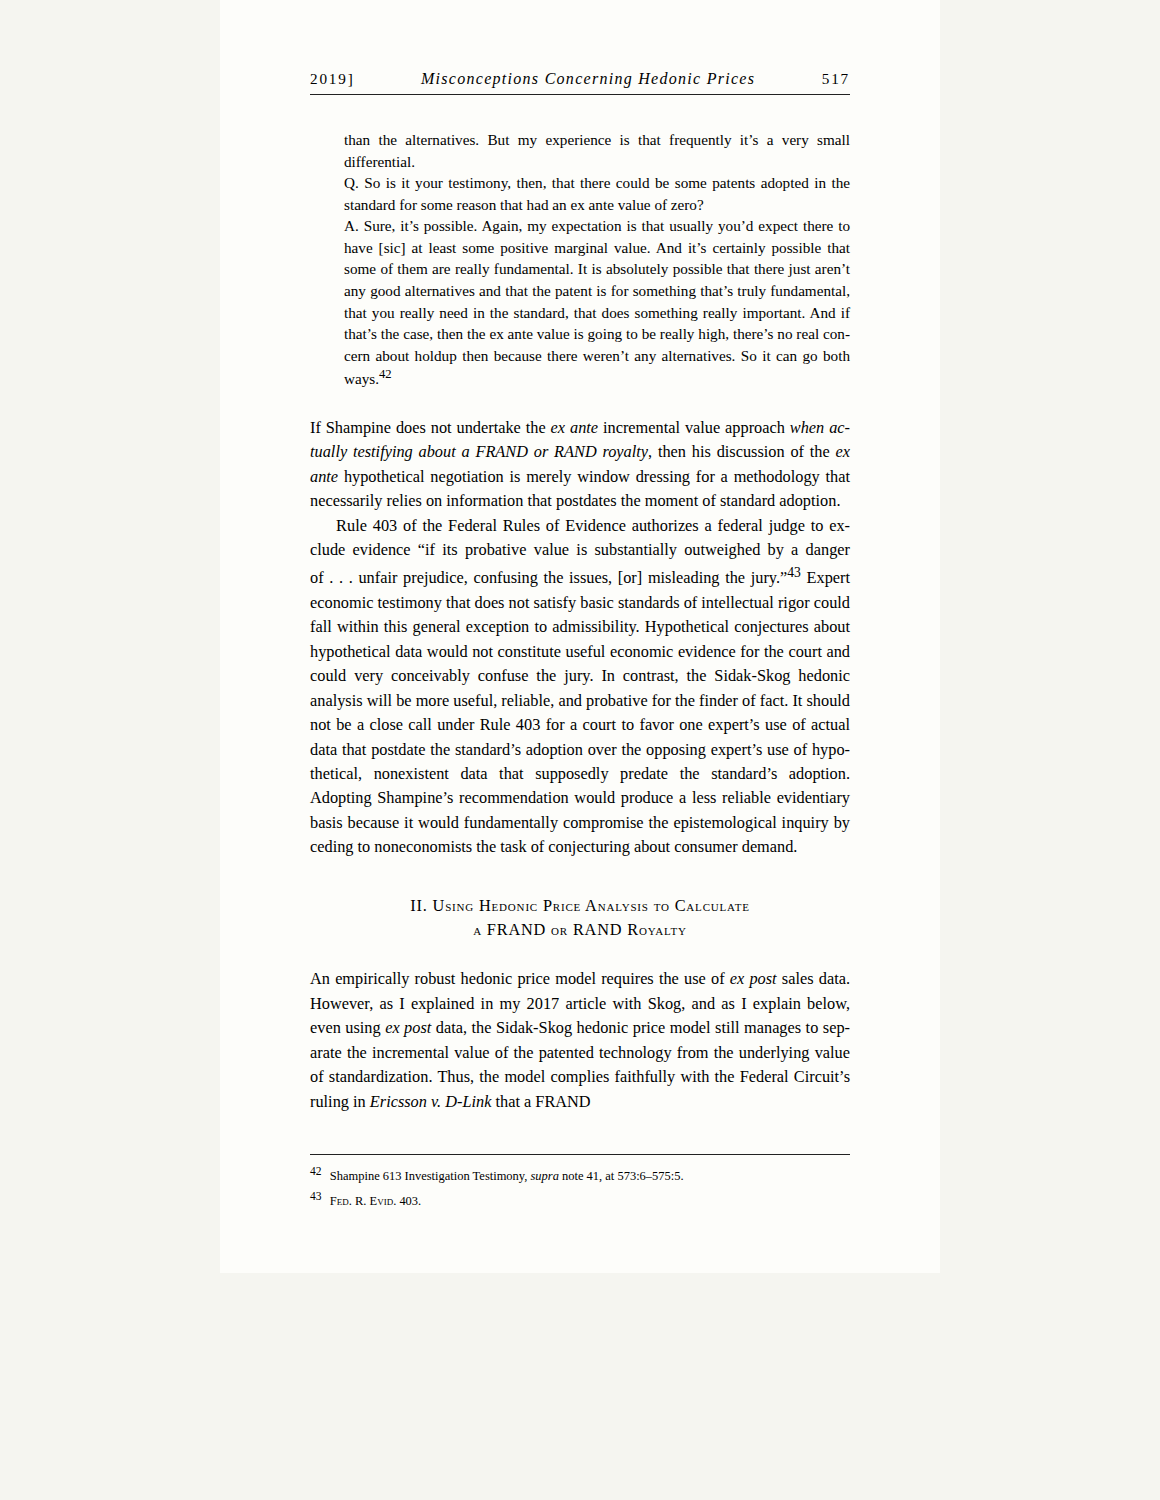2019] Misconceptions Concerning Hedonic Prices 517
than the alternatives. But my experience is that frequently it’s a very small differential.
Q. So is it your testimony, then, that there could be some patents adopted in the standard for some reason that had an ex ante value of zero?
A. Sure, it’s possible. Again, my expectation is that usually you’d expect there to have [sic] at least some positive marginal value. And it’s certainly possible that some of them are really fundamental. It is absolutely possible that there just aren’t any good alternatives and that the patent is for something that’s truly fundamental, that you really need in the standard, that does something really important. And if that’s the case, then the ex ante value is going to be really high, there’s no real concern about holdup then because there weren’t any alternatives. So it can go both ways.42
If Shampine does not undertake the ex ante incremental value approach when actually testifying about a FRAND or RAND royalty, then his discussion of the ex ante hypothetical negotiation is merely window dressing for a methodology that necessarily relies on information that postdates the moment of standard adoption.
Rule 403 of the Federal Rules of Evidence authorizes a federal judge to exclude evidence “if its probative value is substantially outweighed by a danger of . . . unfair prejudice, confusing the issues, [or] misleading the jury.”43 Expert economic testimony that does not satisfy basic standards of intellectual rigor could fall within this general exception to admissibility. Hypothetical conjectures about hypothetical data would not constitute useful economic evidence for the court and could very conceivably confuse the jury. In contrast, the Sidak-Skog hedonic analysis will be more useful, reliable, and probative for the finder of fact. It should not be a close call under Rule 403 for a court to favor one expert’s use of actual data that postdate the standard’s adoption over the opposing expert’s use of hypothetical, nonexistent data that supposedly predate the standard’s adoption. Adopting Shampine’s recommendation would produce a less reliable evidentiary basis because it would fundamentally compromise the epistemological inquiry by ceding to noneconomists the task of conjecturing about consumer demand.
II. Using Hedonic Price Analysis to Calculate
a FRAND or RAND Royalty
An empirically robust hedonic price model requires the use of ex post sales data. However, as I explained in my 2017 article with Skog, and as I explain below, even using ex post data, the Sidak-Skog hedonic price model still manages to separate the incremental value of the patented technology from the underlying value of standardization. Thus, the model complies faithfully with the Federal Circuit’s ruling in Ericsson v. D-Link that a FRAND
42 Shampine 613 Investigation Testimony, supra note 41, at 573:6–575:5.
43 Fed. R. Evid. 403.